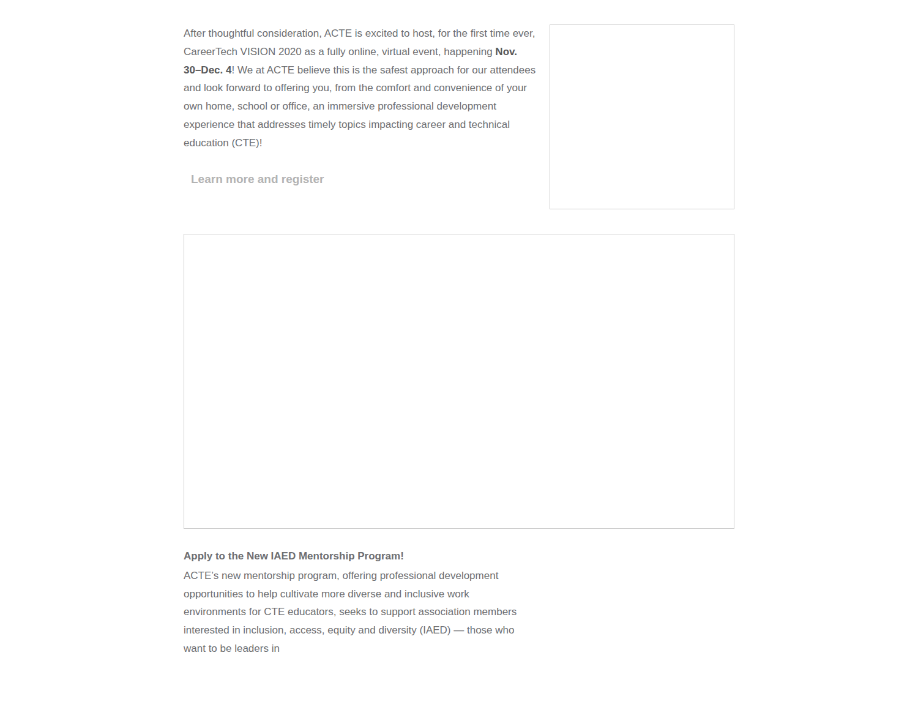After thoughtful consideration, ACTE is excited to host, for the first time ever, CareerTech VISION 2020 as a fully online, virtual event, happening Nov. 30–Dec. 4! We at ACTE believe this is the safest approach for our attendees and look forward to offering you, from the comfort and convenience of your own home, school or office, an immersive professional development experience that addresses timely topics impacting career and technical education (CTE)!
Learn more and register
Apply to the New IAED Mentorship Program!
ACTE’s new mentorship program, offering professional development opportunities to help cultivate more diverse and inclusive work environments for CTE educators, seeks to support association members interested in inclusion, access, equity and diversity (IAED) — those who want to be leaders in